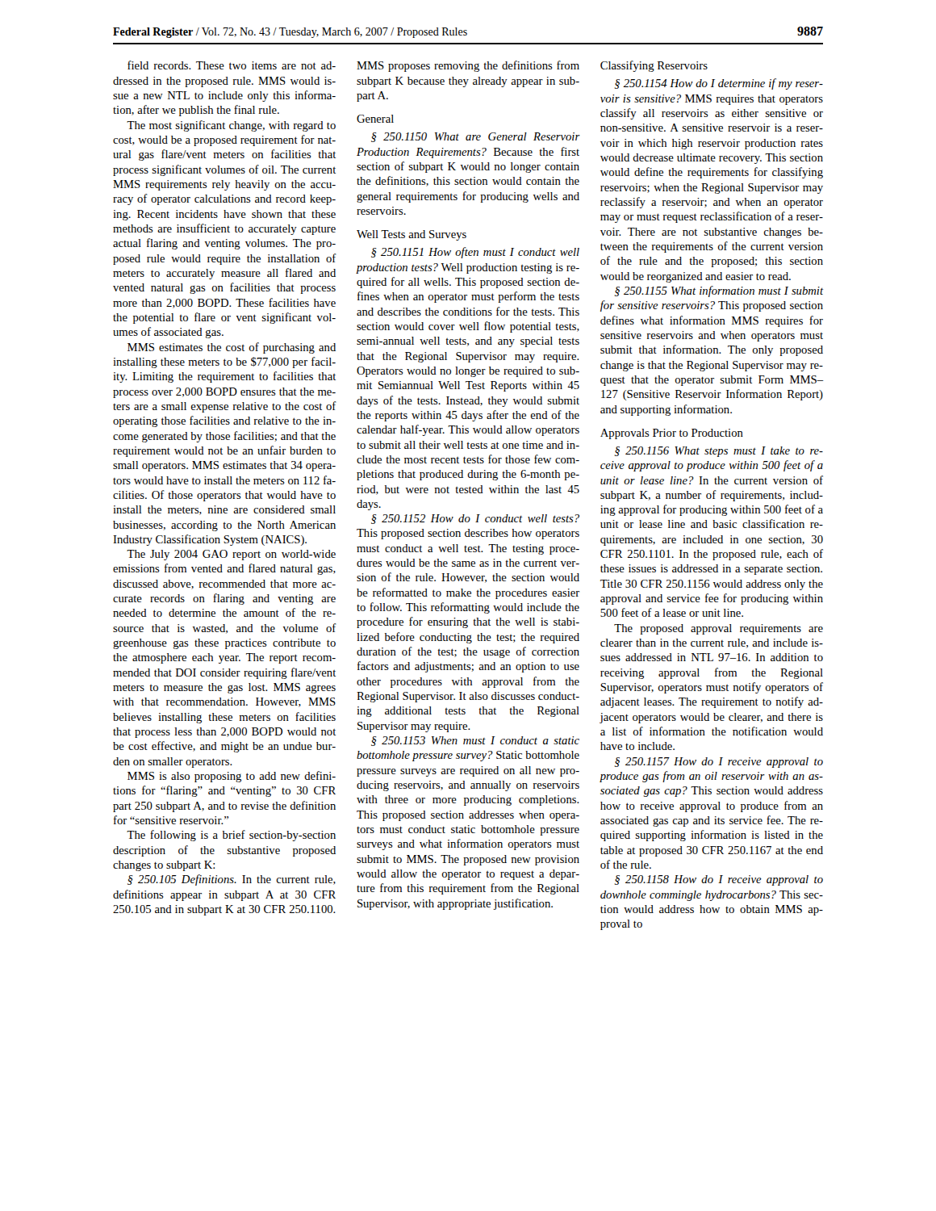Federal Register / Vol. 72, No. 43 / Tuesday, March 6, 2007 / Proposed Rules
9887
field records. These two items are not addressed in the proposed rule. MMS would issue a new NTL to include only this information, after we publish the final rule.
The most significant change, with regard to cost, would be a proposed requirement for natural gas flare/vent meters on facilities that process significant volumes of oil. The current MMS requirements rely heavily on the accuracy of operator calculations and record keeping. Recent incidents have shown that these methods are insufficient to accurately capture actual flaring and venting volumes. The proposed rule would require the installation of meters to accurately measure all flared and vented natural gas on facilities that process more than 2,000 BOPD. These facilities have the potential to flare or vent significant volumes of associated gas.
MMS estimates the cost of purchasing and installing these meters to be $77,000 per facility. Limiting the requirement to facilities that process over 2,000 BOPD ensures that the meters are a small expense relative to the cost of operating those facilities and relative to the income generated by those facilities; and that the requirement would not be an unfair burden to small operators. MMS estimates that 34 operators would have to install the meters on 112 facilities. Of those operators that would have to install the meters, nine are considered small businesses, according to the North American Industry Classification System (NAICS).
The July 2004 GAO report on world-wide emissions from vented and flared natural gas, discussed above, recommended that more accurate records on flaring and venting are needed to determine the amount of the resource that is wasted, and the volume of greenhouse gas these practices contribute to the atmosphere each year. The report recommended that DOI consider requiring flare/vent meters to measure the gas lost. MMS agrees with that recommendation. However, MMS believes installing these meters on facilities that process less than 2,000 BOPD would not be cost effective, and might be an undue burden on smaller operators.
MMS is also proposing to add new definitions for “flaring” and “venting” to 30 CFR part 250 subpart A, and to revise the definition for “sensitive reservoir.”
The following is a brief section-by-section description of the substantive proposed changes to subpart K:
§ 250.105 Definitions. In the current rule, definitions appear in subpart A at 30 CFR 250.105 and in subpart K at 30 CFR 250.1100. MMS proposes removing the definitions from subpart K because they already appear in subpart A.
General
§ 250.1150 What are General Reservoir Production Requirements? Because the first section of subpart K would no longer contain the definitions, this section would contain the general requirements for producing wells and reservoirs.
Well Tests and Surveys
§ 250.1151 How often must I conduct well production tests? Well production testing is required for all wells. This proposed section defines when an operator must perform the tests and describes the conditions for the tests. This section would cover well flow potential tests, semi-annual well tests, and any special tests that the Regional Supervisor may require. Operators would no longer be required to submit Semiannual Well Test Reports within 45 days of the tests. Instead, they would submit the reports within 45 days after the end of the calendar half-year. This would allow operators to submit all their well tests at one time and include the most recent tests for those few completions that produced during the 6-month period, but were not tested within the last 45 days.
§ 250.1152 How do I conduct well tests? This proposed section describes how operators must conduct a well test. The testing procedures would be the same as in the current version of the rule. However, the section would be reformatted to make the procedures easier to follow. This reformatting would include the procedure for ensuring that the well is stabilized before conducting the test; the required duration of the test; the usage of correction factors and adjustments; and an option to use other procedures with approval from the Regional Supervisor. It also discusses conducting additional tests that the Regional Supervisor may require.
§ 250.1153 When must I conduct a static bottomhole pressure survey? Static bottomhole pressure surveys are required on all new producing reservoirs, and annually on reservoirs with three or more producing completions. This proposed section addresses when operators must conduct static bottomhole pressure surveys and what information operators must submit to MMS. The proposed new provision would allow the operator to request a departure from this requirement from the Regional Supervisor, with appropriate justification.
Classifying Reservoirs
§ 250.1154 How do I determine if my reservoir is sensitive? MMS requires that operators classify all reservoirs as either sensitive or non-sensitive. A sensitive reservoir is a reservoir in which high reservoir production rates would decrease ultimate recovery. This section would define the requirements for classifying reservoirs; when the Regional Supervisor may reclassify a reservoir; and when an operator may or must request reclassification of a reservoir. There are not substantive changes between the requirements of the current version of the rule and the proposed; this section would be reorganized and easier to read.
§ 250.1155 What information must I submit for sensitive reservoirs? This proposed section defines what information MMS requires for sensitive reservoirs and when operators must submit that information. The only proposed change is that the Regional Supervisor may request that the operator submit Form MMS–127 (Sensitive Reservoir Information Report) and supporting information.
Approvals Prior to Production
§ 250.1156 What steps must I take to receive approval to produce within 500 feet of a unit or lease line? In the current version of subpart K, a number of requirements, including approval for producing within 500 feet of a unit or lease line and basic classification requirements, are included in one section, 30 CFR 250.1101. In the proposed rule, each of these issues is addressed in a separate section. Title 30 CFR 250.1156 would address only the approval and service fee for producing within 500 feet of a lease or unit line.
The proposed approval requirements are clearer than in the current rule, and include issues addressed in NTL 97–16. In addition to receiving approval from the Regional Supervisor, operators must notify operators of adjacent leases. The requirement to notify adjacent operators would be clearer, and there is a list of information the notification would have to include.
§ 250.1157 How do I receive approval to produce gas from an oil reservoir with an associated gas cap? This section would address how to receive approval to produce from an associated gas cap and its service fee. The required supporting information is listed in the table at proposed 30 CFR 250.1167 at the end of the rule.
§ 250.1158 How do I receive approval to downhole commingle hydrocarbons? This section would address how to obtain MMS approval to